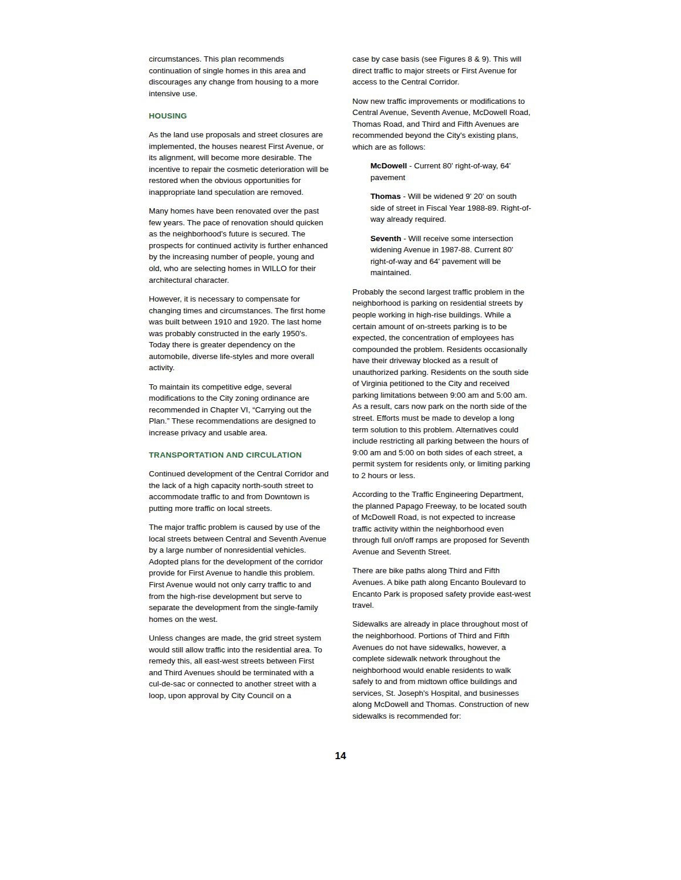circumstances. This plan recommends continuation of single homes in this area and discourages any change from housing to a more intensive use.
HOUSING
As the land use proposals and street closures are implemented, the houses nearest First Avenue, or its alignment, will become more desirable. The incentive to repair the cosmetic deterioration will be restored when the obvious opportunities for inappropriate land speculation are removed.
Many homes have been renovated over the past few years. The pace of renovation should quicken as the neighborhood's future is secured. The prospects for continued activity is further enhanced by the increasing number of people, young and old, who are selecting homes in WILLO for their architectural character.
However, it is necessary to compensate for changing times and circumstances. The first home was built between 1910 and 1920. The last home was probably constructed in the early 1950's. Today there is greater dependency on the automobile, diverse life-styles and more overall activity.
To maintain its competitive edge, several modifications to the City zoning ordinance are recommended in Chapter VI, “Carrying out the Plan.” These recommendations are designed to increase privacy and usable area.
TRANSPORTATION AND CIRCULATION
Continued development of the Central Corridor and the lack of a high capacity north-south street to accommodate traffic to and from Downtown is putting more traffic on local streets.
The major traffic problem is caused by use of the local streets between Central and Seventh Avenue by a large number of nonresidential vehicles. Adopted plans for the development of the corridor provide for First Avenue to handle this problem. First Avenue would not only carry traffic to and from the high-rise development but serve to separate the development from the single-family homes on the west.
Unless changes are made, the grid street system would still allow traffic into the residential area. To remedy this, all east-west streets between First and Third Avenues should be terminated with a cul-de-sac or connected to another street with a loop, upon approval by City Council on a
case by case basis (see Figures 8 & 9). This will direct traffic to major streets or First Avenue for access to the Central Corridor.
Now new traffic improvements or modifications to Central Avenue, Seventh Avenue, McDowell Road, Thomas Road, and Third and Fifth Avenues are recommended beyond the City's existing plans, which are as follows:
McDowell - Current 80' right-of-way, 64' pavement
Thomas - Will be widened 9' 20' on south side of street in Fiscal Year 1988-89. Right-of-way already required.
Seventh - Will receive some intersection widening Avenue in 1987-88. Current 80' right-of-way and 64' pavement will be maintained.
Probably the second largest traffic problem in the neighborhood is parking on residential streets by people working in high-rise buildings. While a certain amount of on-streets parking is to be expected, the concentration of employees has compounded the problem. Residents occasionally have their driveway blocked as a result of unauthorized parking. Residents on the south side of Virginia petitioned to the City and received parking limitations between 9:00 am and 5:00 am. As a result, cars now park on the north side of the street. Efforts must be made to develop a long term solution to this problem. Alternatives could include restricting all parking between the hours of 9:00 am and 5:00 on both sides of each street, a permit system for residents only, or limiting parking to 2 hours or less.
According to the Traffic Engineering Department, the planned Papago Freeway, to be located south of McDowell Road, is not expected to increase traffic activity within the neighborhood even through full on/off ramps are proposed for Seventh Avenue and Seventh Street.
There are bike paths along Third and Fifth Avenues. A bike path along Encanto Boulevard to Encanto Park is proposed safety provide east-west travel.
Sidewalks are already in place throughout most of the neighborhood. Portions of Third and Fifth Avenues do not have sidewalks, however, a complete sidewalk network throughout the neighborhood would enable residents to walk safely to and from midtown office buildings and services, St. Joseph's Hospital, and businesses along McDowell and Thomas. Construction of new sidewalks is recommended for:
14